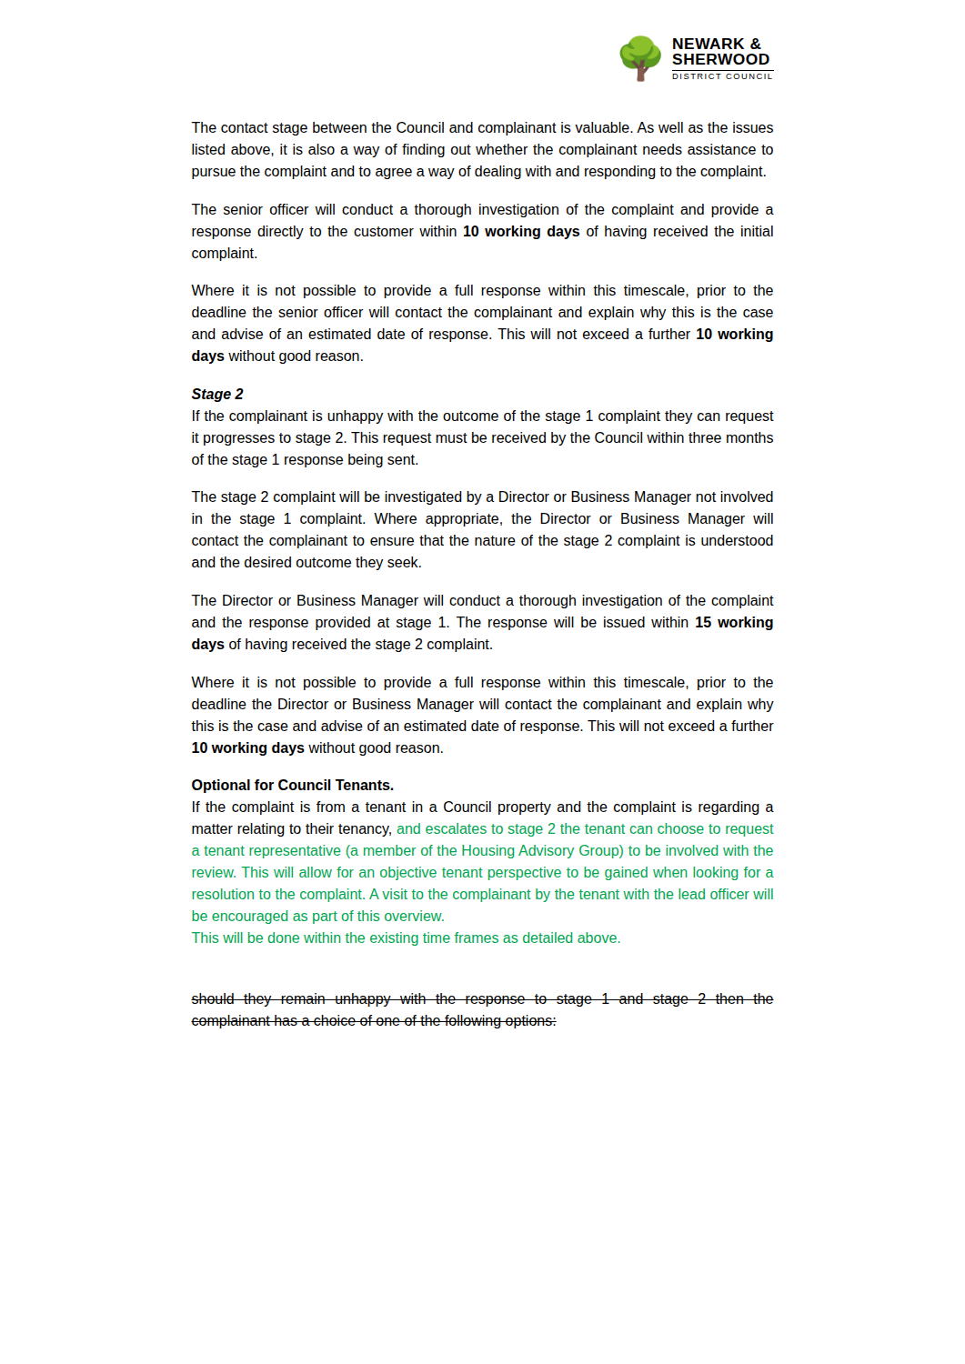🌳NEWARK &SHERWOOD DISTRICT COUNCIL
The contact stage between the Council and complainant is valuable. As well as the issues listed above, it is also a way of finding out whether the complainant needs assistance to pursue the complaint and to agree a way of dealing with and responding to the complaint.
The senior officer will conduct a thorough investigation of the complaint and provide a response directly to the customer within 10 working days of having received the initial complaint.
Where it is not possible to provide a full response within this timescale, prior to the deadline the senior officer will contact the complainant and explain why this is the case and advise of an estimated date of response. This will not exceed a further 10 working days without good reason.
Stage 2
If the complainant is unhappy with the outcome of the stage 1 complaint they can request it progresses to stage 2. This request must be received by the Council within three months of the stage 1 response being sent.
The stage 2 complaint will be investigated by a Director or Business Manager not involved in the stage 1 complaint. Where appropriate, the Director or Business Manager will contact the complainant to ensure that the nature of the stage 2 complaint is understood and the desired outcome they seek.
The Director or Business Manager will conduct a thorough investigation of the complaint and the response provided at stage 1. The response will be issued within 15 working days of having received the stage 2 complaint.
Where it is not possible to provide a full response within this timescale, prior to the deadline the Director or Business Manager will contact the complainant and explain why this is the case and advise of an estimated date of response. This will not exceed a further 10 working days without good reason.
Optional for Council Tenants.
If the complaint is from a tenant in a Council property and the complaint is regarding a matter relating to their tenancy, and escalates to stage 2 the tenant can choose to request a tenant representative (a member of the Housing Advisory Group) to be involved with the review. This will allow for an objective tenant perspective to be gained when looking for a resolution to the complaint. A visit to the complainant by the tenant with the lead officer will be encouraged as part of this overview.
This will be done within the existing time frames as detailed above.
should they remain unhappy with the response to stage 1 and stage 2 then the complainant has a choice of one of the following options: